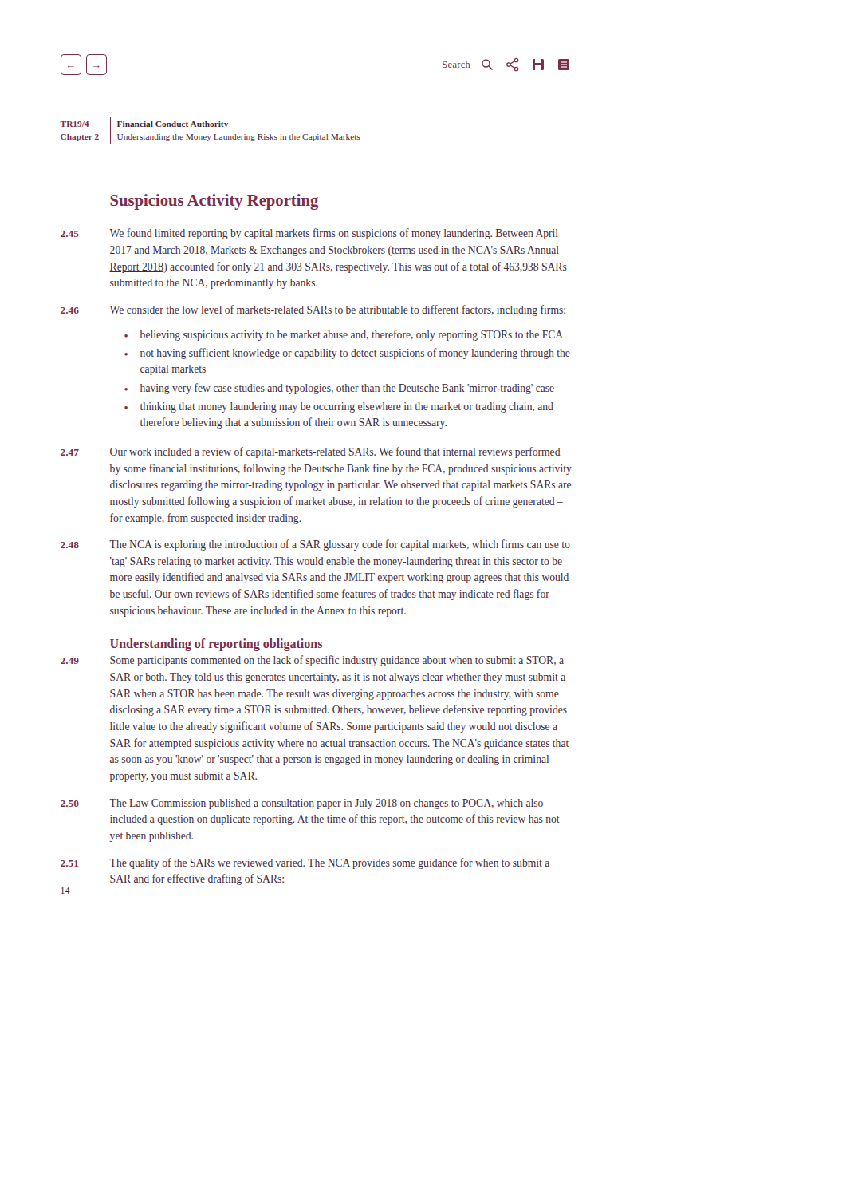←
→
Search
TR19/4
Chapter 2
Financial Conduct Authority
Understanding the Money Laundering Risks in the Capital Markets
Suspicious Activity Reporting
2.45
We found limited reporting by capital markets firms on suspicions of money laundering. Between April 2017 and March 2018, Markets & Exchanges and Stockbrokers (terms used in the NCA's SARs Annual Report 2018) accounted for only 21 and 303 SARs, respectively. This was out of a total of 463,938 SARs submitted to the NCA, predominantly by banks.
2.46
We consider the low level of markets-related SARs to be attributable to different factors, including firms:
believing suspicious activity to be market abuse and, therefore, only reporting STORs to the FCA
not having sufficient knowledge or capability to detect suspicions of money laundering through the capital markets
having very few case studies and typologies, other than the Deutsche Bank 'mirror-trading' case
thinking that money laundering may be occurring elsewhere in the market or trading chain, and therefore believing that a submission of their own SAR is unnecessary.
2.47
Our work included a review of capital-markets-related SARs. We found that internal reviews performed by some financial institutions, following the Deutsche Bank fine by the FCA, produced suspicious activity disclosures regarding the mirror-trading typology in particular. We observed that capital markets SARs are mostly submitted following a suspicion of market abuse, in relation to the proceeds of crime generated – for example, from suspected insider trading.
2.48
The NCA is exploring the introduction of a SAR glossary code for capital markets, which firms can use to 'tag' SARs relating to market activity. This would enable the money-laundering threat in this sector to be more easily identified and analysed via SARs and the JMLIT expert working group agrees that this would be useful. Our own reviews of SARs identified some features of trades that may indicate red flags for suspicious behaviour. These are included in the Annex to this report.
Understanding of reporting obligations
2.49
Some participants commented on the lack of specific industry guidance about when to submit a STOR, a SAR or both. They told us this generates uncertainty, as it is not always clear whether they must submit a SAR when a STOR has been made. The result was diverging approaches across the industry, with some disclosing a SAR every time a STOR is submitted. Others, however, believe defensive reporting provides little value to the already significant volume of SARs. Some participants said they would not disclose a SAR for attempted suspicious activity where no actual transaction occurs. The NCA's guidance states that as soon as you 'know' or 'suspect' that a person is engaged in money laundering or dealing in criminal property, you must submit a SAR.
2.50
The Law Commission published a consultation paper in July 2018 on changes to POCA, which also included a question on duplicate reporting. At the time of this report, the outcome of this review has not yet been published.
2.51
The quality of the SARs we reviewed varied. The NCA provides some guidance for when to submit a SAR and for effective drafting of SARs:
14